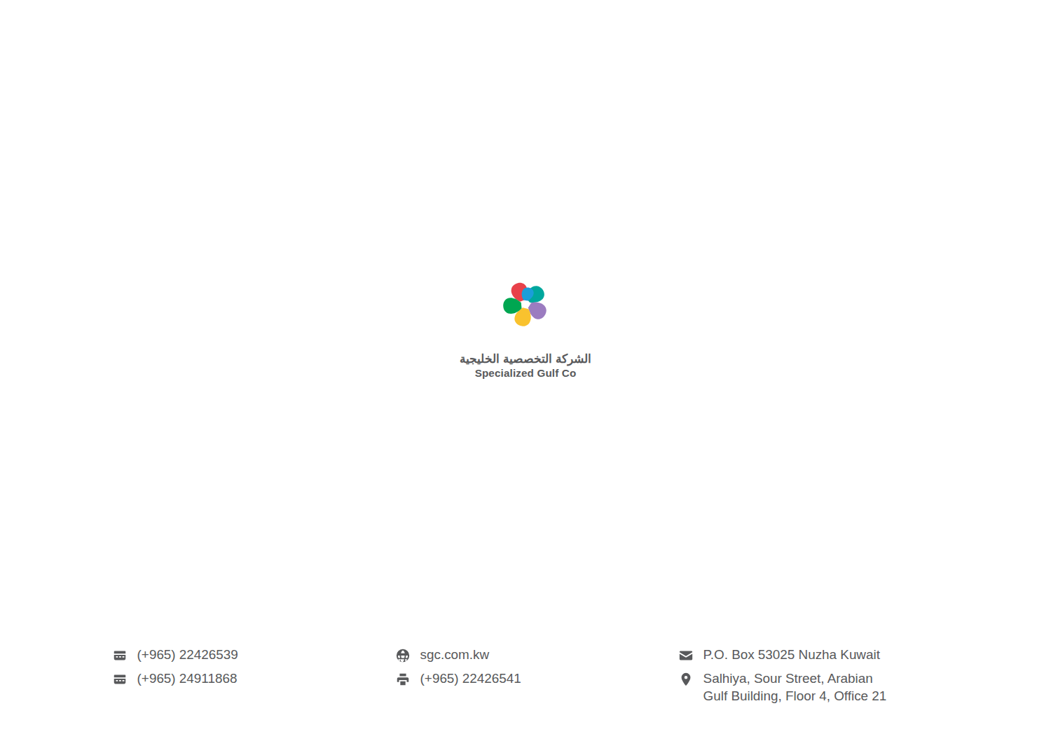الشركة التخصصية الخليجية
Specialized Gulf Co
(+965) 22426539
sgc.com.kw
P.O. Box 53025 Nuzha Kuwait
(+965) 24911868
(+965) 22426541
Salhiya, Sour Street, Arabian Gulf Building, Floor 4, Office 21